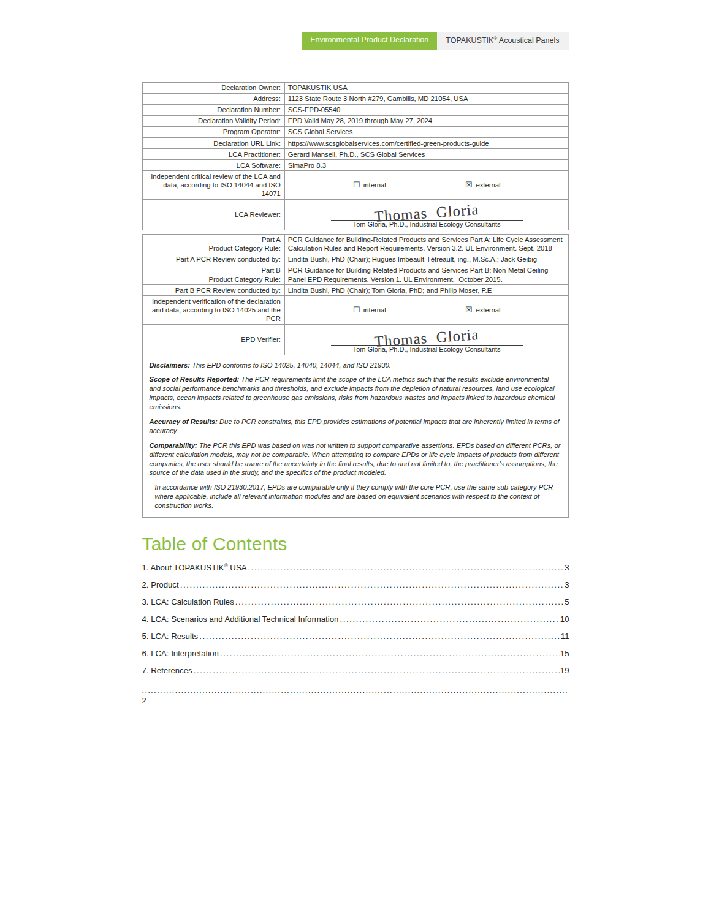Environmental Product Declaration
TOPAKUSTIK® Acoustical Panels
| Declaration Owner: | TOPAKUSTIK USA |
| Address: | 1123 State Route 3 North #279, Gambills, MD 21054, USA |
| Declaration Number: | SCS-EPD-05540 |
| Declaration Validity Period: | EPD Valid May 28, 2019 through May 27, 2024 |
| Program Operator: | SCS Global Services |
| Declaration URL Link: | https://www.scsglobalservices.com/certified-green-products-guide |
| LCA Practitioner: | Gerard Mansell, Ph.D., SCS Global Services |
| LCA Software: | SimaPro 8.3 |
| Independent critical review of the LCA and data, according to ISO 14044 and ISO 14071 | internal external |
| LCA Reviewer: | Thomas Gloria Tom Gloria, Ph.D., Industrial Ecology Consultants |
| Part A Product Category Rule: | PCR Guidance for Building-Related Products and Services Part A: Life Cycle Assessment Calculation Rules and Report Requirements. Version 3.2. UL Environment. Sept. 2018 |
| Part A PCR Review conducted by: | Lindita Bushi, PhD (Chair); Hugues Imbeault-Tétreault, ing., M.Sc.A.; Jack Geibig |
| Part B Product Category Rule: | PCR Guidance for Building-Related Products and Services Part B: Non-Metal Ceiling Panel EPD Requirements. Version 1. UL Environment. October 2015. |
| Part B PCR Review conducted by: | Lindita Bushi, PhD (Chair); Tom Gloria, PhD; and Philip Moser, P.E |
| Independent verification of the declaration and data, according to ISO 14025 and the PCR | internal external |
| EPD Verifier: | Thomas Gloria Tom Gloria, Ph.D., Industrial Ecology Consultants |
Disclaimers: This EPD conforms to ISO 14025, 14040, 14044, and ISO 21930.
Scope of Results Reported: The PCR requirements limit the scope of the LCA metrics such that the results exclude environmental and social performance benchmarks and thresholds, and exclude impacts from the depletion of natural resources, land use ecological impacts, ocean impacts related to greenhouse gas emissions, risks from hazardous wastes and impacts linked to hazardous chemical emissions.
Accuracy of Results: Due to PCR constraints, this EPD provides estimations of potential impacts that are inherently limited in terms of accuracy.
Comparability: The PCR this EPD was based on was not written to support comparative assertions. EPDs based on different PCRs, or different calculation models, may not be comparable. When attempting to compare EPDs or life cycle impacts of products from different companies, the user should be aware of the uncertainty in the final results, due to and not limited to, the practitioner's assumptions, the source of the data used in the study, and the specifics of the product modeled.
In accordance with ISO 21930:2017, EPDs are comparable only if they comply with the core PCR, use the same sub-category PCR where applicable, include all relevant information modules and are based on equivalent scenarios with respect to the context of construction works.
Table of Contents
1. About TOPAKUSTIK® USA .................................................................................................................................................. 3
2. Product ................................................................................................................................................................................. 3
3. LCA: Calculation Rules ......................................................................................................................................... 5
4. LCA: Scenarios and Additional Technical Information ................................................................................. 10
5. LCA: Results ....................................................................................................................................................... 11
6. LCA: Interpretation ............................................................................................................................................. 15
7. References ......................................................................................................................................................... 19
.................................................................................................................................................................................
2